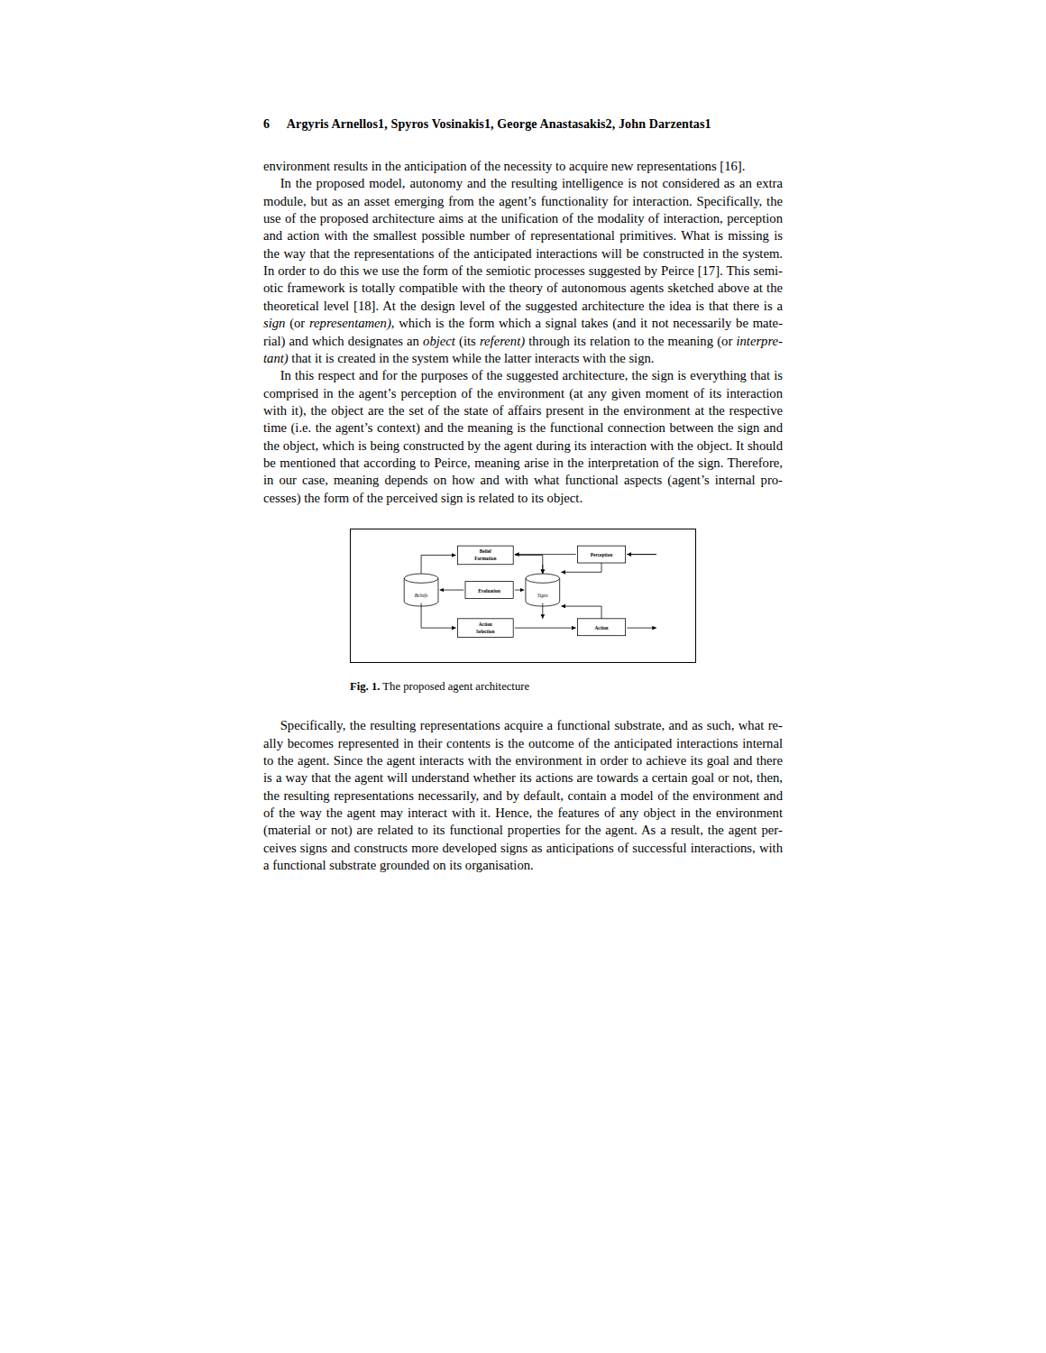6 Argyris Arnellos1, Spyros Vosinakis1, George Anastasakis2, John Darzentas1
environment results in the anticipation of the necessity to acquire new representations [16].
In the proposed model, autonomy and the resulting intelligence is not considered as an extra module, but as an asset emerging from the agent’s functionality for interaction. Specifically, the use of the proposed architecture aims at the unification of the modality of interaction, perception and action with the smallest possible number of representational primitives. What is missing is the way that the representations of the anticipated interactions will be constructed in the system. In order to do this we use the form of the semiotic processes suggested by Peirce [17]. This semiotic framework is totally compatible with the theory of autonomous agents sketched above at the theoretical level [18]. At the design level of the suggested architecture the idea is that there is a sign (or representamen), which is the form which a signal takes (and it not necessarily be material) and which designates an object (its referent) through its relation to the meaning (or interpretant) that it is created in the system while the latter interacts with the sign.
In this respect and for the purposes of the suggested architecture, the sign is everything that is comprised in the agent’s perception of the environment (at any given moment of its interaction with it), the object are the set of the state of affairs present in the environment at the respective time (i.e. the agent’s context) and the meaning is the functional connection between the sign and the object, which is being constructed by the agent during its interaction with the object. It should be mentioned that according to Peirce, meaning arise in the interpretation of the sign. Therefore, in our case, meaning depends on how and with what functional aspects (agent’s internal processes) the form of the perceived sign is related to its object.
Belief Formation Perception Evaluation Action Selection Action Beliefs Signs
Fig. 1. The proposed agent architecture
Specifically, the resulting representations acquire a functional substrate, and as such, what really becomes represented in their contents is the outcome of the anticipated interactions internal to the agent. Since the agent interacts with the environment in order to achieve its goal and there is a way that the agent will understand whether its actions are towards a certain goal or not, then, the resulting representations necessarily, and by default, contain a model of the environment and of the way the agent may interact with it. Hence, the features of any object in the environment (material or not) are related to its functional properties for the agent. As a result, the agent perceives signs and constructs more developed signs as anticipations of successful interactions, with a functional substrate grounded on its organisation.